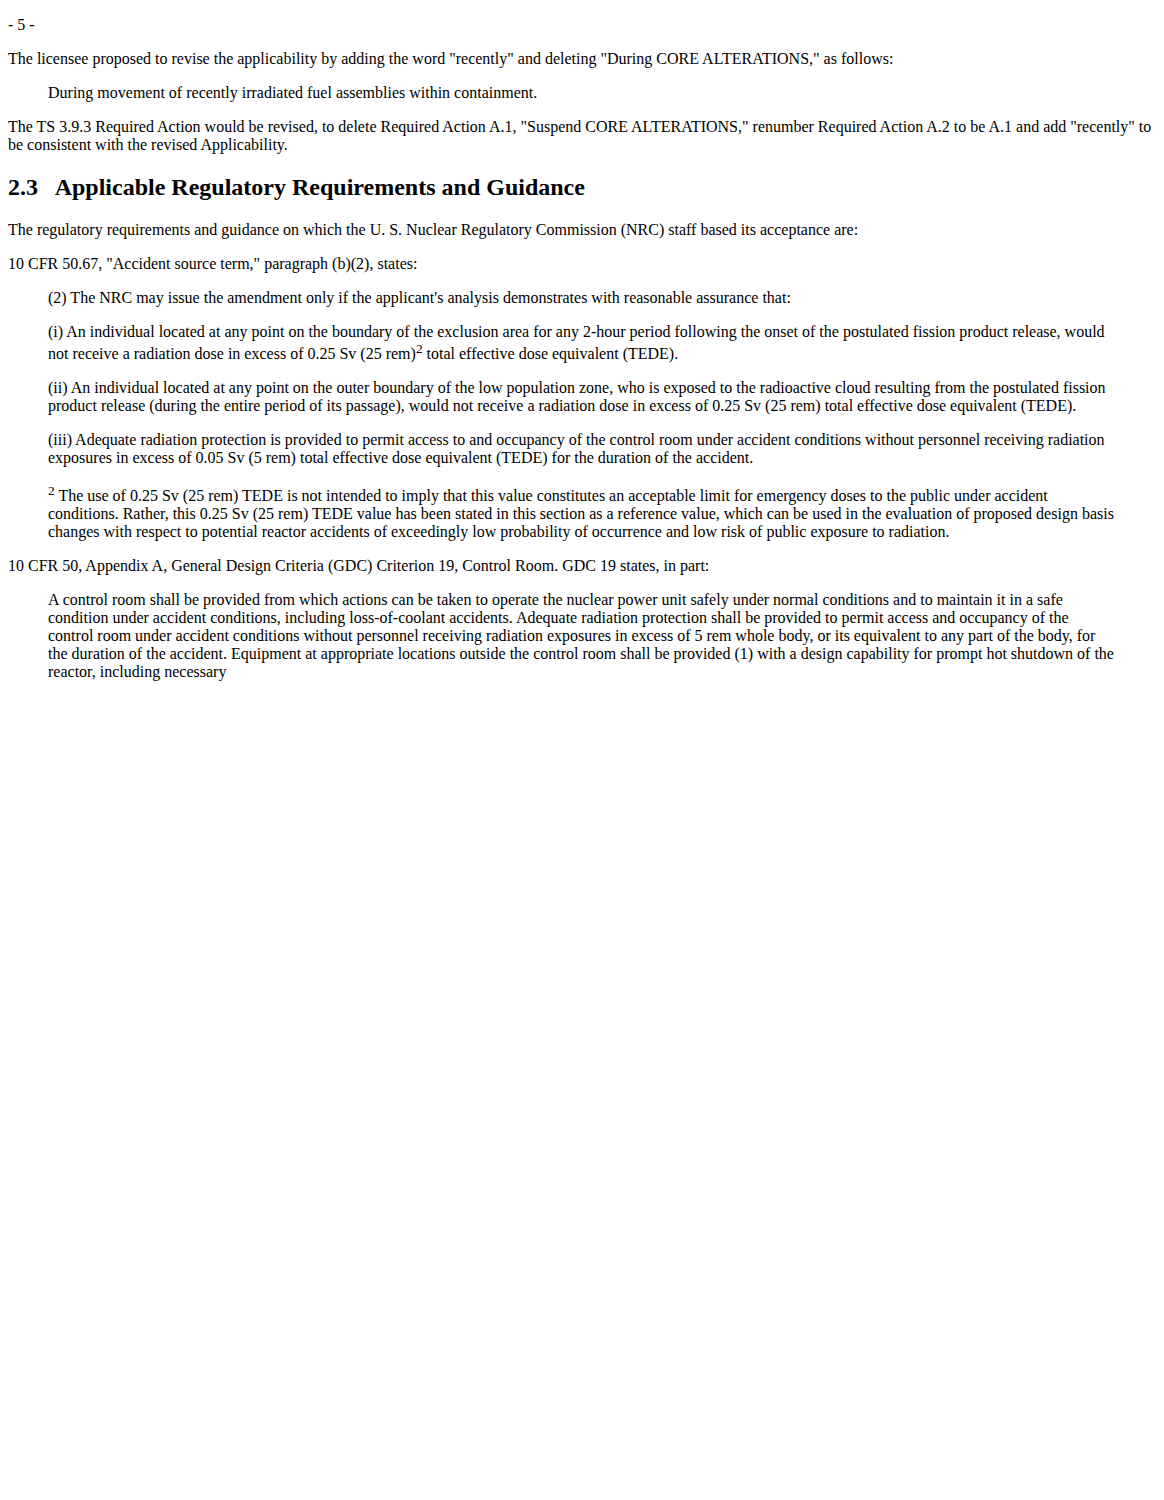- 5 -
The licensee proposed to revise the applicability by adding the word "recently" and deleting "During CORE ALTERATIONS," as follows:
During movement of recently irradiated fuel assemblies within containment.
The TS 3.9.3 Required Action would be revised, to delete Required Action A.1, "Suspend CORE ALTERATIONS," renumber Required Action A.2 to be A.1 and add "recently" to be consistent with the revised Applicability.
2.3 Applicable Regulatory Requirements and Guidance
The regulatory requirements and guidance on which the U. S. Nuclear Regulatory Commission (NRC) staff based its acceptance are:
10 CFR 50.67, "Accident source term," paragraph (b)(2), states:
(2) The NRC may issue the amendment only if the applicant's analysis demonstrates with reasonable assurance that:
(i) An individual located at any point on the boundary of the exclusion area for any 2-hour period following the onset of the postulated fission product release, would not receive a radiation dose in excess of 0.25 Sv (25 rem)2 total effective dose equivalent (TEDE).
(ii) An individual located at any point on the outer boundary of the low population zone, who is exposed to the radioactive cloud resulting from the postulated fission product release (during the entire period of its passage), would not receive a radiation dose in excess of 0.25 Sv (25 rem) total effective dose equivalent (TEDE).
(iii) Adequate radiation protection is provided to permit access to and occupancy of the control room under accident conditions without personnel receiving radiation exposures in excess of 0.05 Sv (5 rem) total effective dose equivalent (TEDE) for the duration of the accident.
2 The use of 0.25 Sv (25 rem) TEDE is not intended to imply that this value constitutes an acceptable limit for emergency doses to the public under accident conditions. Rather, this 0.25 Sv (25 rem) TEDE value has been stated in this section as a reference value, which can be used in the evaluation of proposed design basis changes with respect to potential reactor accidents of exceedingly low probability of occurrence and low risk of public exposure to radiation.
10 CFR 50, Appendix A, General Design Criteria (GDC) Criterion 19, Control Room. GDC 19 states, in part:
A control room shall be provided from which actions can be taken to operate the nuclear power unit safely under normal conditions and to maintain it in a safe condition under accident conditions, including loss-of-coolant accidents. Adequate radiation protection shall be provided to permit access and occupancy of the control room under accident conditions without personnel receiving radiation exposures in excess of 5 rem whole body, or its equivalent to any part of the body, for the duration of the accident. Equipment at appropriate locations outside the control room shall be provided (1) with a design capability for prompt hot shutdown of the reactor, including necessary